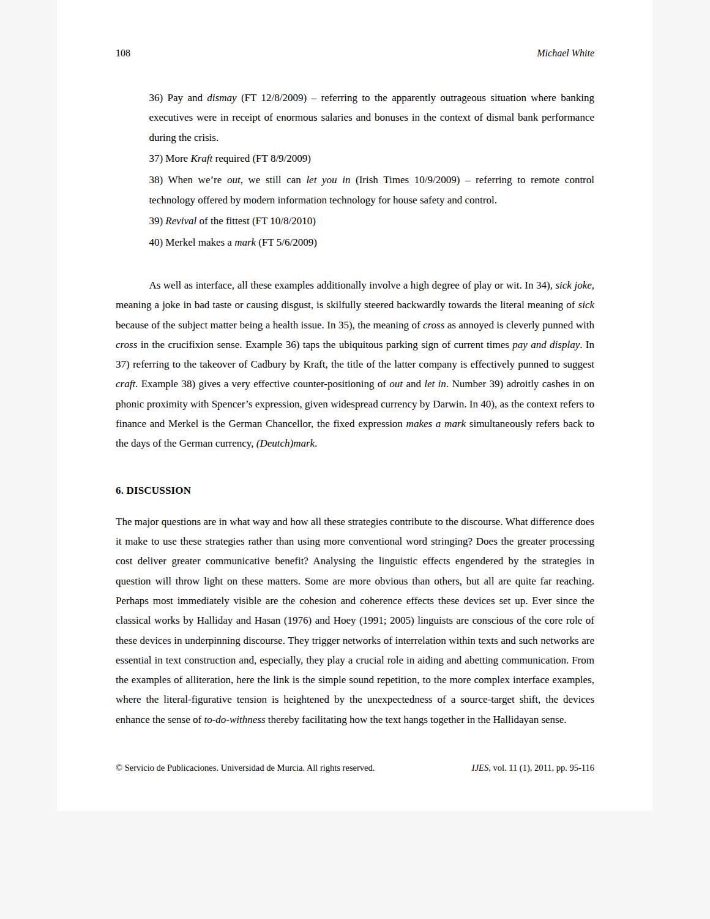108 Michael White
36) Pay and dismay (FT 12/8/2009) – referring to the apparently outrageous situation where banking executives were in receipt of enormous salaries and bonuses in the context of dismal bank performance during the crisis.
37) More Kraft required (FT 8/9/2009)
38) When we’re out, we still can let you in (Irish Times 10/9/2009) – referring to remote control technology offered by modern information technology for house safety and control.
39) Revival of the fittest (FT 10/8/2010)
40) Merkel makes a mark (FT 5/6/2009)
As well as interface, all these examples additionally involve a high degree of play or wit. In 34), sick joke, meaning a joke in bad taste or causing disgust, is skilfully steered backwardly towards the literal meaning of sick because of the subject matter being a health issue. In 35), the meaning of cross as annoyed is cleverly punned with cross in the crucifixion sense. Example 36) taps the ubiquitous parking sign of current times pay and display. In 37) referring to the takeover of Cadbury by Kraft, the title of the latter company is effectively punned to suggest craft. Example 38) gives a very effective counter-positioning of out and let in. Number 39) adroitly cashes in on phonic proximity with Spencer’s expression, given widespread currency by Darwin. In 40), as the context refers to finance and Merkel is the German Chancellor, the fixed expression makes a mark simultaneously refers back to the days of the German currency, (Deutch)mark.
6. Discussion
The major questions are in what way and how all these strategies contribute to the discourse. What difference does it make to use these strategies rather than using more conventional word stringing? Does the greater processing cost deliver greater communicative benefit? Analysing the linguistic effects engendered by the strategies in question will throw light on these matters. Some are more obvious than others, but all are quite far reaching. Perhaps most immediately visible are the cohesion and coherence effects these devices set up. Ever since the classical works by Halliday and Hasan (1976) and Hoey (1991; 2005) linguists are conscious of the core role of these devices in underpinning discourse. They trigger networks of interrelation within texts and such networks are essential in text construction and, especially, they play a crucial role in aiding and abetting communication. From the examples of alliteration, here the link is the simple sound repetition, to the more complex interface examples, where the literal-figurative tension is heightened by the unexpectedness of a source-target shift, the devices enhance the sense of to-do-withness thereby facilitating how the text hangs together in the Hallidayan sense.
© Servicio de Publicaciones. Universidad de Murcia. All rights reserved. IJES, vol. 11 (1), 2011, pp. 95-116